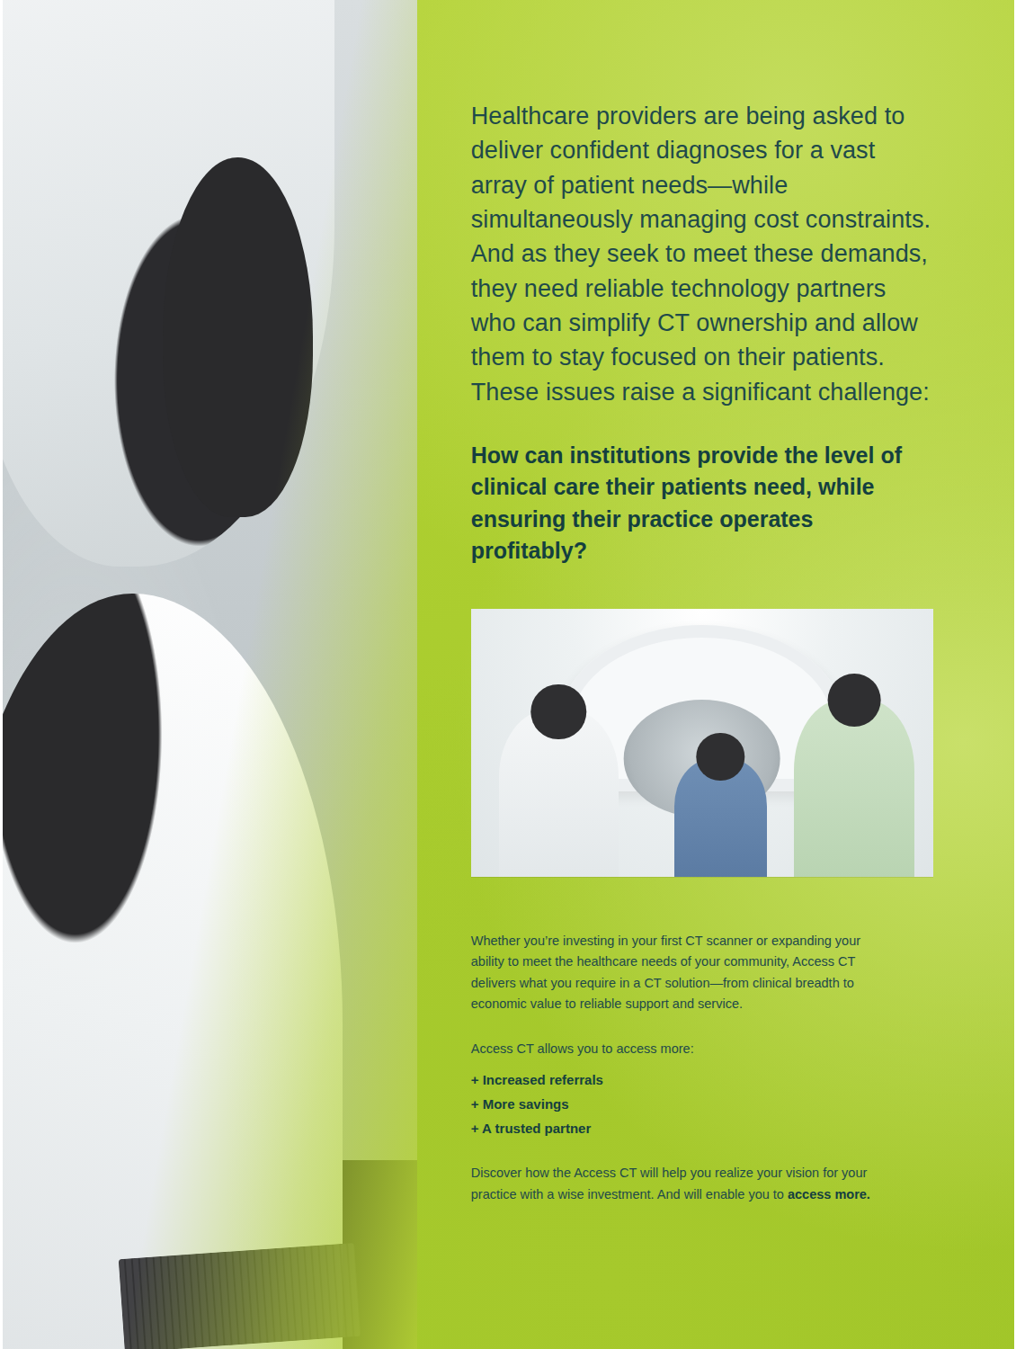Healthcare providers are being asked to deliver confident diagnoses for a vast array of patient needs—while simultaneously managing cost constraints. And as they seek to meet these demands, they need reliable technology partners who can simplify CT ownership and allow them to stay focused on their patients. These issues raise a significant challenge:
How can institutions provide the level of clinical care their patients need, while ensuring their practice operates profitably?
Whether you’re investing in your first CT scanner or expanding your ability to meet the healthcare needs of your community, Access CT delivers what you require in a CT solution—from clinical breadth to economic value to reliable support and service.
Access CT allows you to access more:
+ Increased referrals
+ More savings
+ A trusted partner
Discover how the Access CT will help you realize your vision for your practice with a wise investment. And will enable you to access more.